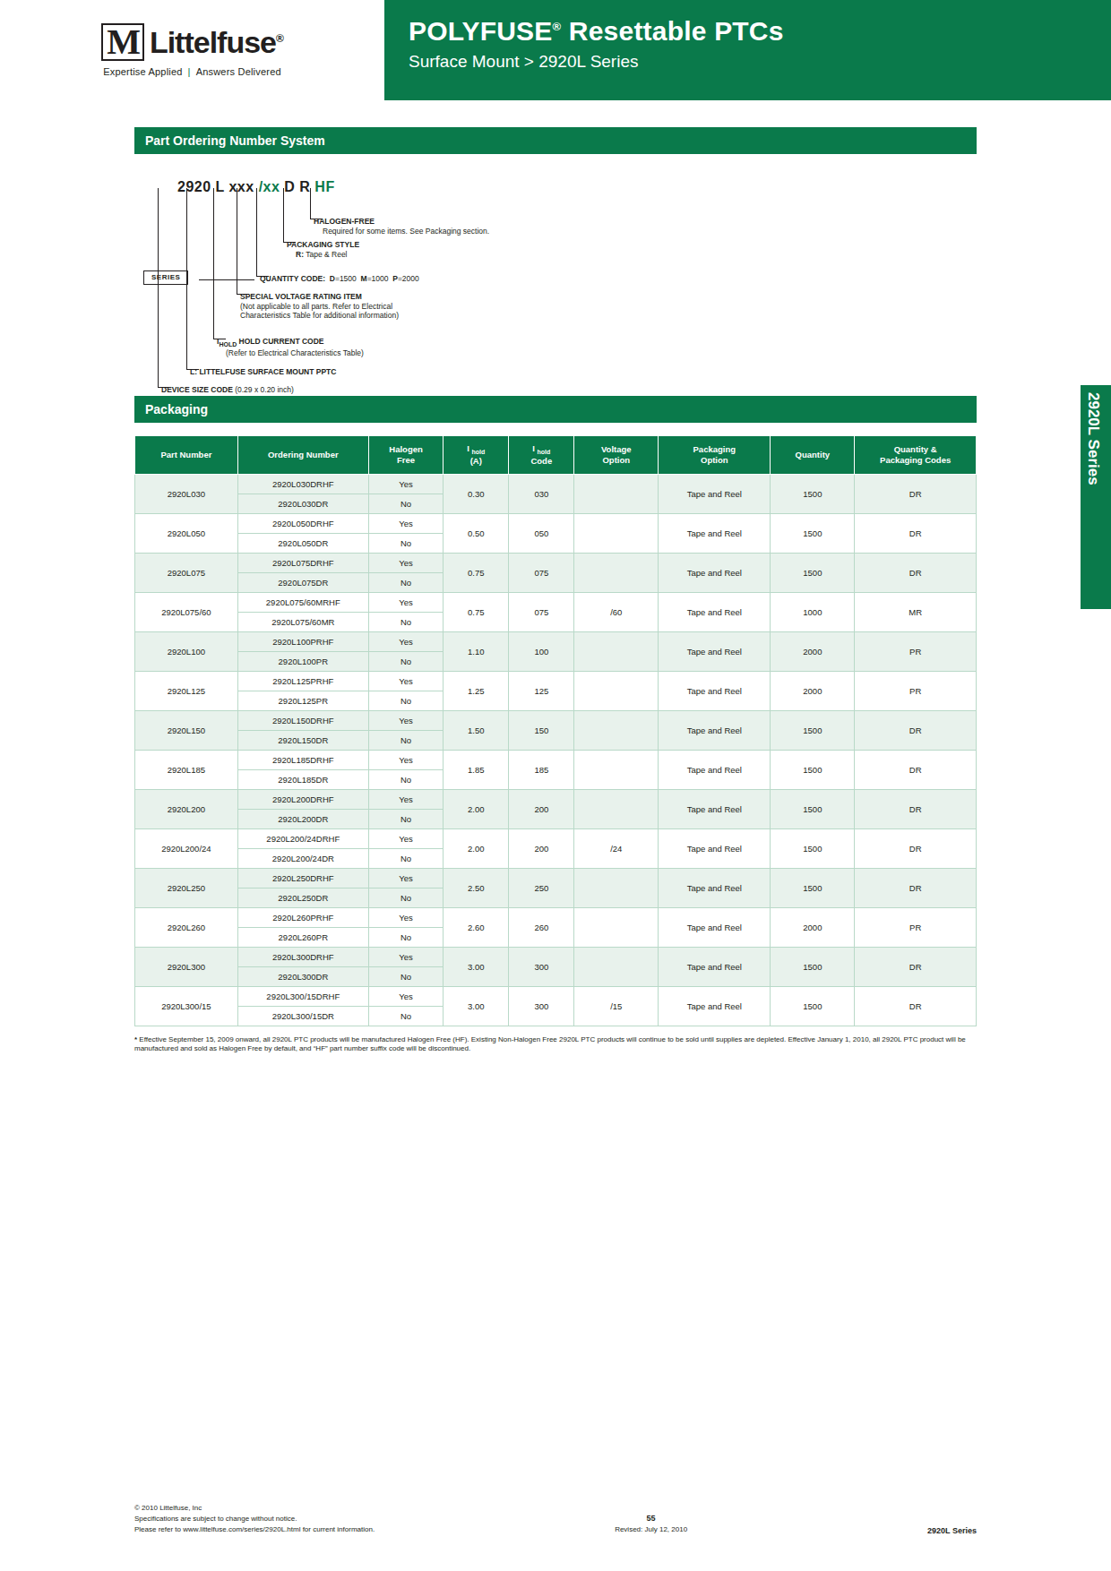M Littelfuse®
Expertise Applied|Answers Delivered
POLYFUSE® Resettable PTCs
Surface Mount > 2920L Series
2920L Series
Part Ordering Number System
2920 L xxx /xx D R HF
HALOGEN-FREE Required for some items. See Packaging section.
PACKAGING STYLE R: Tape & Reel
QUANTITY CODE: D=1500 M=1000 P=2000
SPECIAL VOLTAGE RATING ITEM (Not applicable to all parts. Refer to Electrical
Characteristics Table for additional information)
IHOLD HOLD CURRENT CODE (Refer to Electrical Characteristics Table)
L: LITTELFUSE SURFACE MOUNT PPTC
DEVICE SIZE CODE (0.29 x 0.20 inch)
SERIES
Packaging
| Part Number | Ordering Number | Halogen Free | I hold (A) | I hold Code | Voltage Option | Packaging Option | Quantity | Quantity & Packaging Codes |
| --- | --- | --- | --- | --- | --- | --- | --- | --- |
| 2920L030 | 2920L030DRHF | Yes | 0.30 | 030 | | Tape and Reel | 1500 | DR |
| 2920L030DR | No |
| 2920L050 | 2920L050DRHF | Yes | 0.50 | 050 | | Tape and Reel | 1500 | DR |
| 2920L050DR | No |
| 2920L075 | 2920L075DRHF | Yes | 0.75 | 075 | | Tape and Reel | 1500 | DR |
| 2920L075DR | No |
| 2920L075/60 | 2920L075/60MRHF | Yes | 0.75 | 075 | /60 | Tape and Reel | 1000 | MR |
| 2920L075/60MR | No |
| 2920L100 | 2920L100PRHF | Yes | 1.10 | 100 | | Tape and Reel | 2000 | PR |
| 2920L100PR | No |
| 2920L125 | 2920L125PRHF | Yes | 1.25 | 125 | | Tape and Reel | 2000 | PR |
| 2920L125PR | No |
| 2920L150 | 2920L150DRHF | Yes | 1.50 | 150 | | Tape and Reel | 1500 | DR |
| 2920L150DR | No |
| 2920L185 | 2920L185DRHF | Yes | 1.85 | 185 | | Tape and Reel | 1500 | DR |
| 2920L185DR | No |
| 2920L200 | 2920L200DRHF | Yes | 2.00 | 200 | | Tape and Reel | 1500 | DR |
| 2920L200DR | No |
| 2920L200/24 | 2920L200/24DRHF | Yes | 2.00 | 200 | /24 | Tape and Reel | 1500 | DR |
| 2920L200/24DR | No |
| 2920L250 | 2920L250DRHF | Yes | 2.50 | 250 | | Tape and Reel | 1500 | DR |
| 2920L250DR | No |
| 2920L260 | 2920L260PRHF | Yes | 2.60 | 260 | | Tape and Reel | 2000 | PR |
| 2920L260PR | No |
| 2920L300 | 2920L300DRHF | Yes | 3.00 | 300 | | Tape and Reel | 1500 | DR |
| 2920L300DR | No |
| 2920L300/15 | 2920L300/15DRHF | Yes | 3.00 | 300 | /15 | Tape and Reel | 1500 | DR |
| 2920L300/15DR | No |
* Effective September 15, 2009 onward, all 2920L PTC products will be manufactured Halogen Free (HF). Existing Non-Halogen Free 2920L PTC products will continue to be sold until supplies are depleted. Effective January 1, 2010, all 2920L PTC product will be manufactured and sold as Halogen Free by default, and “HF” part number suffix code will be discontinued.
© 2010 Littelfuse, Inc
Specifications are subject to change without notice.
Please refer to www.littelfuse.com/series/2920L.html for current information.
55
Revised: July 12, 2010
2920L Series